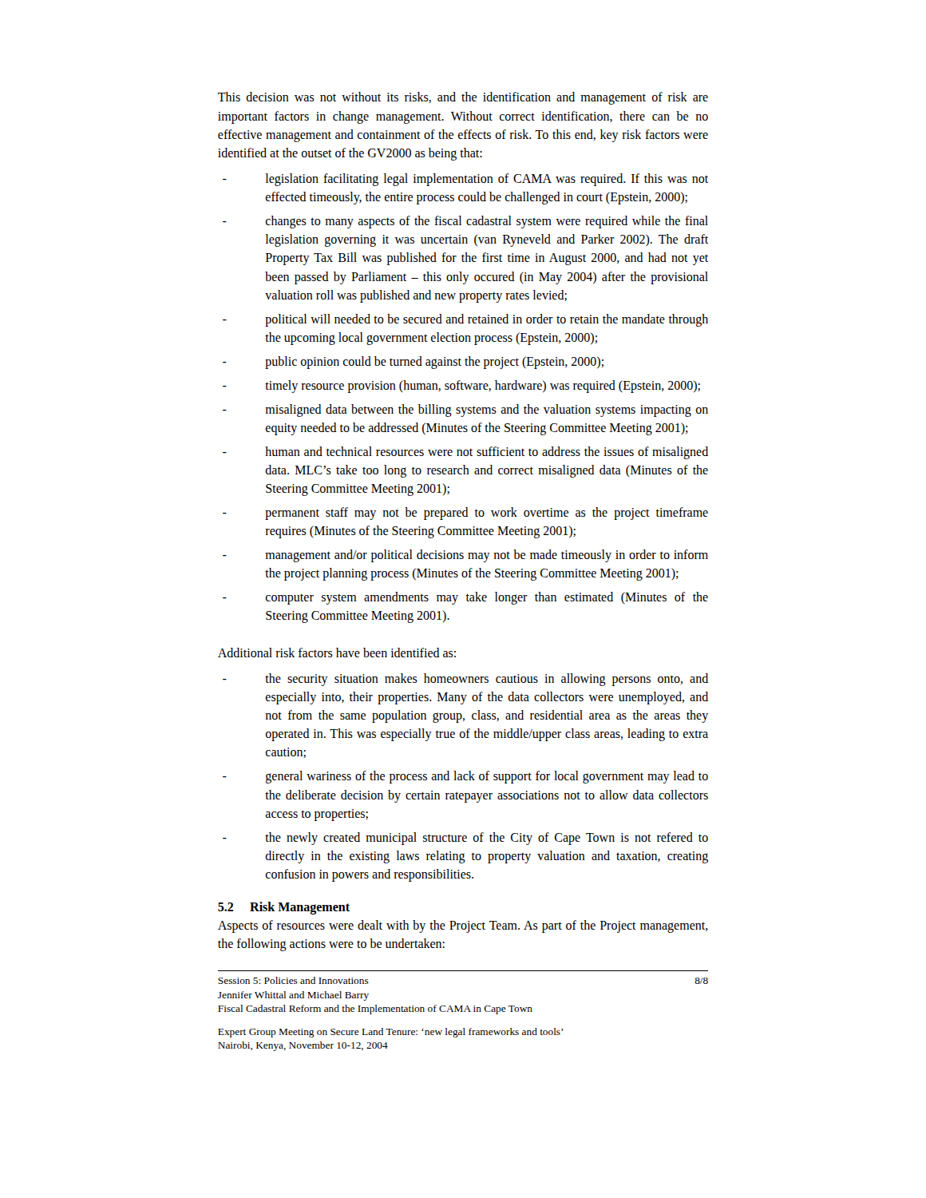This decision was not without its risks, and the identification and management of risk are important factors in change management. Without correct identification, there can be no effective management and containment of the effects of risk. To this end, key risk factors were identified at the outset of the GV2000 as being that:
legislation facilitating legal implementation of CAMA was required. If this was not effected timeously, the entire process could be challenged in court (Epstein, 2000);
changes to many aspects of the fiscal cadastral system were required while the final legislation governing it was uncertain (van Ryneveld and Parker 2002). The draft Property Tax Bill was published for the first time in August 2000, and had not yet been passed by Parliament – this only occured (in May 2004) after the provisional valuation roll was published and new property rates levied;
political will needed to be secured and retained in order to retain the mandate through the upcoming local government election process (Epstein, 2000);
public opinion could be turned against the project (Epstein, 2000);
timely resource provision (human, software, hardware) was required (Epstein, 2000);
misaligned data between the billing systems and the valuation systems impacting on equity needed to be addressed (Minutes of the Steering Committee Meeting 2001);
human and technical resources were not sufficient to address the issues of misaligned data. MLC’s take too long to research and correct misaligned data (Minutes of the Steering Committee Meeting 2001);
permanent staff may not be prepared to work overtime as the project timeframe requires (Minutes of the Steering Committee Meeting 2001);
management and/or political decisions may not be made timeously in order to inform the project planning process (Minutes of the Steering Committee Meeting 2001);
computer system amendments may take longer than estimated (Minutes of the Steering Committee Meeting 2001).
Additional risk factors have been identified as:
the security situation makes homeowners cautious in allowing persons onto, and especially into, their properties. Many of the data collectors were unemployed, and not from the same population group, class, and residential area as the areas they operated in. This was especially true of the middle/upper class areas, leading to extra caution;
general wariness of the process and lack of support for local government may lead to the deliberate decision by certain ratepayer associations not to allow data collectors access to properties;
the newly created municipal structure of the City of Cape Town is not refered to directly in the existing laws relating to property valuation and taxation, creating confusion in powers and responsibilities.
5.2 Risk Management
Aspects of resources were dealt with by the Project Team. As part of the Project management, the following actions were to be undertaken:
Session 5: Policies and Innovations
8/8
Jennifer Whittal and Michael Barry
Fiscal Cadastral Reform and the Implementation of CAMA in Cape Town
Expert Group Meeting on Secure Land Tenure: ‘new legal frameworks and tools’
Nairobi, Kenya, November 10-12, 2004